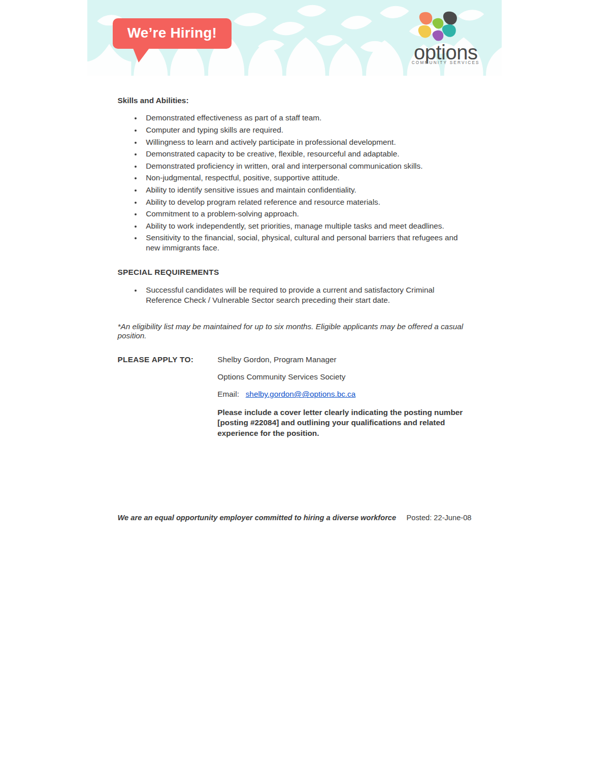We’re Hiring!
options
COMMUNITY SERVICES
Skills and Abilities:
Demonstrated effectiveness as part of a staff team.
Computer and typing skills are required.
Willingness to learn and actively participate in professional development.
Demonstrated capacity to be creative, flexible, resourceful and adaptable.
Demonstrated proficiency in written, oral and interpersonal communication skills.
Non-judgmental, respectful, positive, supportive attitude.
Ability to identify sensitive issues and maintain confidentiality.
Ability to develop program related reference and resource materials.
Commitment to a problem-solving approach.
Ability to work independently, set priorities, manage multiple tasks and meet deadlines.
Sensitivity to the financial, social, physical, cultural and personal barriers that refugees and new immigrants face.
SPECIAL REQUIREMENTS
Successful candidates will be required to provide a current and satisfactory Criminal Reference Check / Vulnerable Sector search preceding their start date.
*An eligibility list may be maintained for up to six months. Eligible applicants may be offered a casual position.
PLEASE APPLY TO:
Shelby Gordon, Program Manager
Options Community Services Society
Email: shelby.gordon@@options.bc.ca
Please include a cover letter clearly indicating the posting number [posting #22084] and outlining your qualifications and related experience for the position.
We are an equal opportunity employer committed to hiring a diverse workforce
Posted: 22-June-08